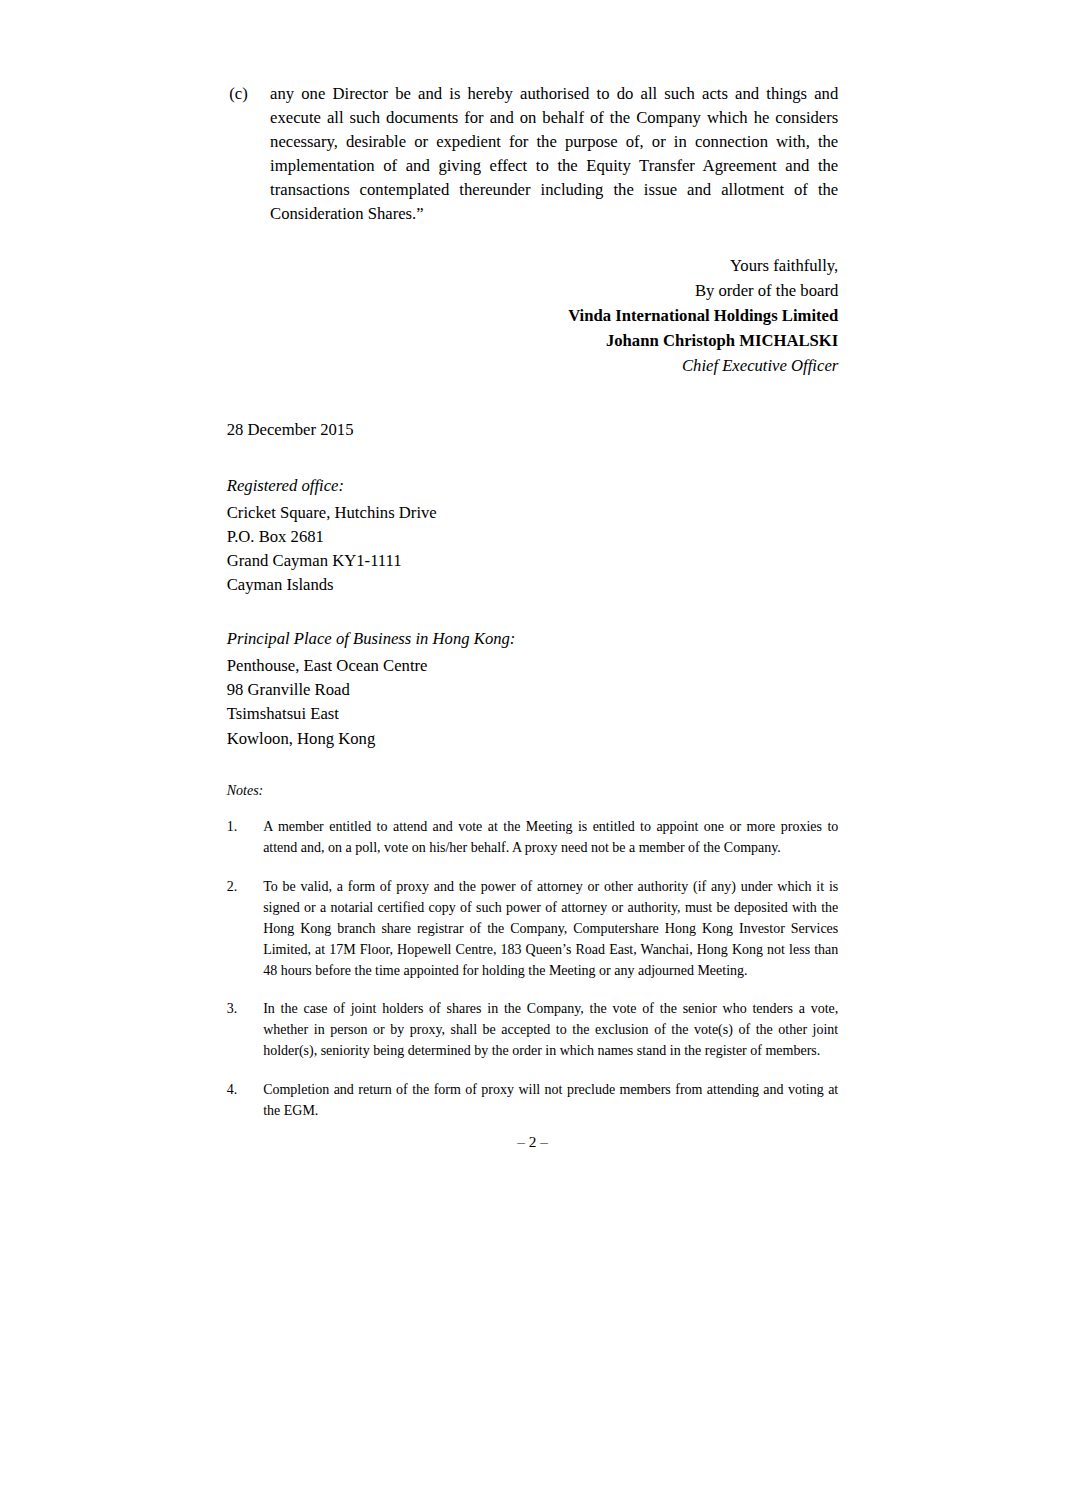(c)
any one Director be and is hereby authorised to do all such acts and things and execute all such documents for and on behalf of the Company which he considers necessary, desirable or expedient for the purpose of, or in connection with, the implementation of and giving effect to the Equity Transfer Agreement and the transactions contemplated thereunder including the issue and allotment of the Consideration Shares.”
Yours faithfully,
By order of the board
Vinda International Holdings Limited
Johann Christoph MICHALSKI
Chief Executive Officer
28 December 2015
Registered office:
Cricket Square, Hutchins Drive
P.O. Box 2681
Grand Cayman KY1-1111
Cayman Islands
Principal Place of Business in Hong Kong:
Penthouse, East Ocean Centre
98 Granville Road
Tsimshatsui East
Kowloon, Hong Kong
Notes:
1. A member entitled to attend and vote at the Meeting is entitled to appoint one or more proxies to attend and, on a poll, vote on his/her behalf. A proxy need not be a member of the Company.
2. To be valid, a form of proxy and the power of attorney or other authority (if any) under which it is signed or a notarial certified copy of such power of attorney or authority, must be deposited with the Hong Kong branch share registrar of the Company, Computershare Hong Kong Investor Services Limited, at 17M Floor, Hopewell Centre, 183 Queen’s Road East, Wanchai, Hong Kong not less than 48 hours before the time appointed for holding the Meeting or any adjourned Meeting.
3. In the case of joint holders of shares in the Company, the vote of the senior who tenders a vote, whether in person or by proxy, shall be accepted to the exclusion of the vote(s) of the other joint holder(s), seniority being determined by the order in which names stand in the register of members.
4. Completion and return of the form of proxy will not preclude members from attending and voting at the EGM.
– 2 –